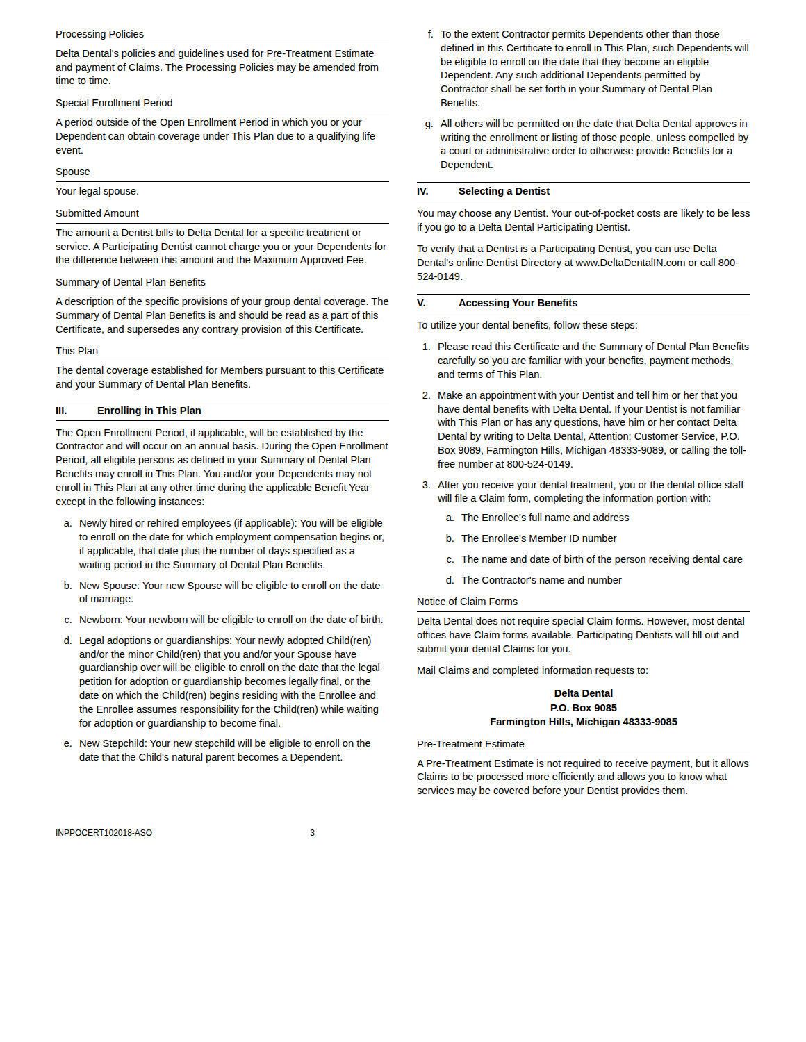Processing Policies
Delta Dental's policies and guidelines used for Pre-Treatment Estimate and payment of Claims. The Processing Policies may be amended from time to time.
Special Enrollment Period
A period outside of the Open Enrollment Period in which you or your Dependent can obtain coverage under This Plan due to a qualifying life event.
Spouse
Your legal spouse.
Submitted Amount
The amount a Dentist bills to Delta Dental for a specific treatment or service. A Participating Dentist cannot charge you or your Dependents for the difference between this amount and the Maximum Approved Fee.
Summary of Dental Plan Benefits
A description of the specific provisions of your group dental coverage. The Summary of Dental Plan Benefits is and should be read as a part of this Certificate, and supersedes any contrary provision of this Certificate.
This Plan
The dental coverage established for Members pursuant to this Certificate and your Summary of Dental Plan Benefits.
III. Enrolling in This Plan
The Open Enrollment Period, if applicable, will be established by the Contractor and will occur on an annual basis. During the Open Enrollment Period, all eligible persons as defined in your Summary of Dental Plan Benefits may enroll in This Plan. You and/or your Dependents may not enroll in This Plan at any other time during the applicable Benefit Year except in the following instances:
Newly hired or rehired employees (if applicable): You will be eligible to enroll on the date for which employment compensation begins or, if applicable, that date plus the number of days specified as a waiting period in the Summary of Dental Plan Benefits.
New Spouse: Your new Spouse will be eligible to enroll on the date of marriage.
Newborn: Your newborn will be eligible to enroll on the date of birth.
Legal adoptions or guardianships: Your newly adopted Child(ren) and/or the minor Child(ren) that you and/or your Spouse have guardianship over will be eligible to enroll on the date that the legal petition for adoption or guardianship becomes legally final, or the date on which the Child(ren) begins residing with the Enrollee and the Enrollee assumes responsibility for the Child(ren) while waiting for adoption or guardianship to become final.
New Stepchild: Your new stepchild will be eligible to enroll on the date that the Child's natural parent becomes a Dependent.
To the extent Contractor permits Dependents other than those defined in this Certificate to enroll in This Plan, such Dependents will be eligible to enroll on the date that they become an eligible Dependent. Any such additional Dependents permitted by Contractor shall be set forth in your Summary of Dental Plan Benefits.
All others will be permitted on the date that Delta Dental approves in writing the enrollment or listing of those people, unless compelled by a court or administrative order to otherwise provide Benefits for a Dependent.
IV. Selecting a Dentist
You may choose any Dentist. Your out-of-pocket costs are likely to be less if you go to a Delta Dental Participating Dentist.
To verify that a Dentist is a Participating Dentist, you can use Delta Dental's online Dentist Directory at www.DeltaDentalIN.com or call 800-524-0149.
V. Accessing Your Benefits
To utilize your dental benefits, follow these steps:
Please read this Certificate and the Summary of Dental Plan Benefits carefully so you are familiar with your benefits, payment methods, and terms of This Plan.
Make an appointment with your Dentist and tell him or her that you have dental benefits with Delta Dental. If your Dentist is not familiar with This Plan or has any questions, have him or her contact Delta Dental by writing to Delta Dental, Attention: Customer Service, P.O. Box 9089, Farmington Hills, Michigan 48333-9089, or calling the toll-free number at 800-524-0149.
After you receive your dental treatment, you or the dental office staff will file a Claim form, completing the information portion with:
The Enrollee's full name and address
The Enrollee's Member ID number
The name and date of birth of the person receiving dental care
The Contractor's name and number
Notice of Claim Forms
Delta Dental does not require special Claim forms. However, most dental offices have Claim forms available. Participating Dentists will fill out and submit your dental Claims for you.
Mail Claims and completed information requests to:
Delta Dental
P.O. Box 9085
Farmington Hills, Michigan 48333-9085
Pre-Treatment Estimate
A Pre-Treatment Estimate is not required to receive payment, but it allows Claims to be processed more efficiently and allows you to know what services may be covered before your Dentist provides them.
INPPOCERT102018-ASO 3